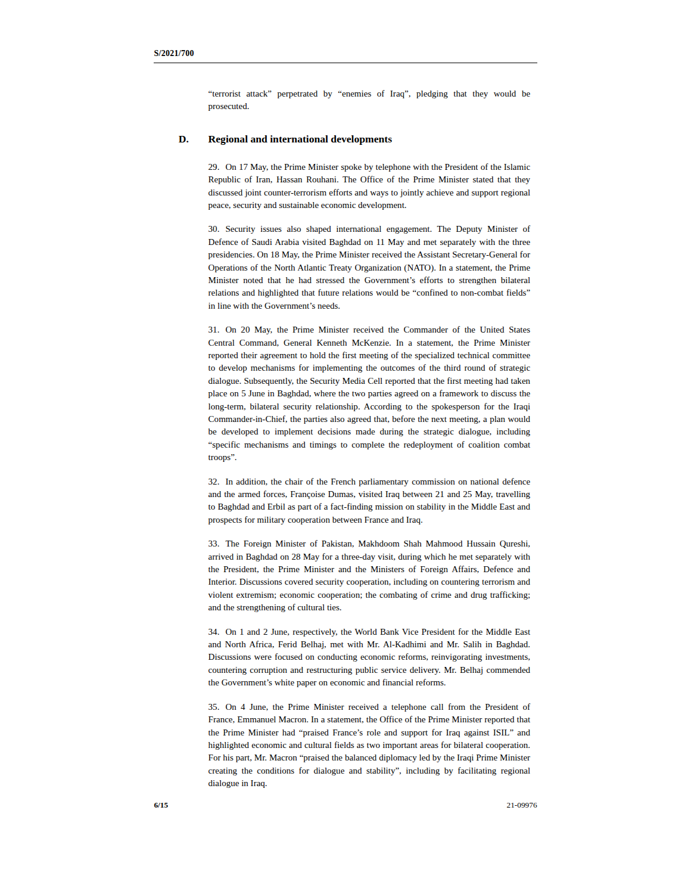S/2021/700
“terrorist attack” perpetrated by “enemies of Iraq”, pledging that they would be prosecuted.
D. Regional and international developments
29. On 17 May, the Prime Minister spoke by telephone with the President of the Islamic Republic of Iran, Hassan Rouhani. The Office of the Prime Minister stated that they discussed joint counter-terrorism efforts and ways to jointly achieve and support regional peace, security and sustainable economic development.
30. Security issues also shaped international engagement. The Deputy Minister of Defence of Saudi Arabia visited Baghdad on 11 May and met separately with the three presidencies. On 18 May, the Prime Minister received the Assistant Secretary-General for Operations of the North Atlantic Treaty Organization (NATO). In a statement, the Prime Minister noted that he had stressed the Government’s efforts to strengthen bilateral relations and highlighted that future relations would be “confined to non-combat fields” in line with the Government’s needs.
31. On 20 May, the Prime Minister received the Commander of the United States Central Command, General Kenneth McKenzie. In a statement, the Prime Minister reported their agreement to hold the first meeting of the specialized technical committee to develop mechanisms for implementing the outcomes of the third round of strategic dialogue. Subsequently, the Security Media Cell reported that the first meeting had taken place on 5 June in Baghdad, where the two parties agreed on a framework to discuss the long-term, bilateral security relationship. According to the spokesperson for the Iraqi Commander-in-Chief, the parties also agreed that, before the next meeting, a plan would be developed to implement decisions made during the strategic dialogue, including “specific mechanisms and timings to complete the redeployment of coalition combat troops”.
32. In addition, the chair of the French parliamentary commission on national defence and the armed forces, Françoise Dumas, visited Iraq between 21 and 25 May, travelling to Baghdad and Erbil as part of a fact-finding mission on stability in the Middle East and prospects for military cooperation between France and Iraq.
33. The Foreign Minister of Pakistan, Makhdoom Shah Mahmood Hussain Qureshi, arrived in Baghdad on 28 May for a three-day visit, during which he met separately with the President, the Prime Minister and the Ministers of Foreign Affairs, Defence and Interior. Discussions covered security cooperation, including on countering terrorism and violent extremism; economic cooperation; the combating of crime and drug trafficking; and the strengthening of cultural ties.
34. On 1 and 2 June, respectively, the World Bank Vice President for the Middle East and North Africa, Ferid Belhaj, met with Mr. Al-Kadhimi and Mr. Salih in Baghdad. Discussions were focused on conducting economic reforms, reinvigorating investments, countering corruption and restructuring public service delivery. Mr. Belhaj commended the Government’s white paper on economic and financial reforms.
35. On 4 June, the Prime Minister received a telephone call from the President of France, Emmanuel Macron. In a statement, the Office of the Prime Minister reported that the Prime Minister had “praised France’s role and support for Iraq against ISIL” and highlighted economic and cultural fields as two important areas for bilateral cooperation. For his part, Mr. Macron “praised the balanced diplomacy led by the Iraqi Prime Minister creating the conditions for dialogue and stability”, including by facilitating regional dialogue in Iraq.
6/15 21-09976